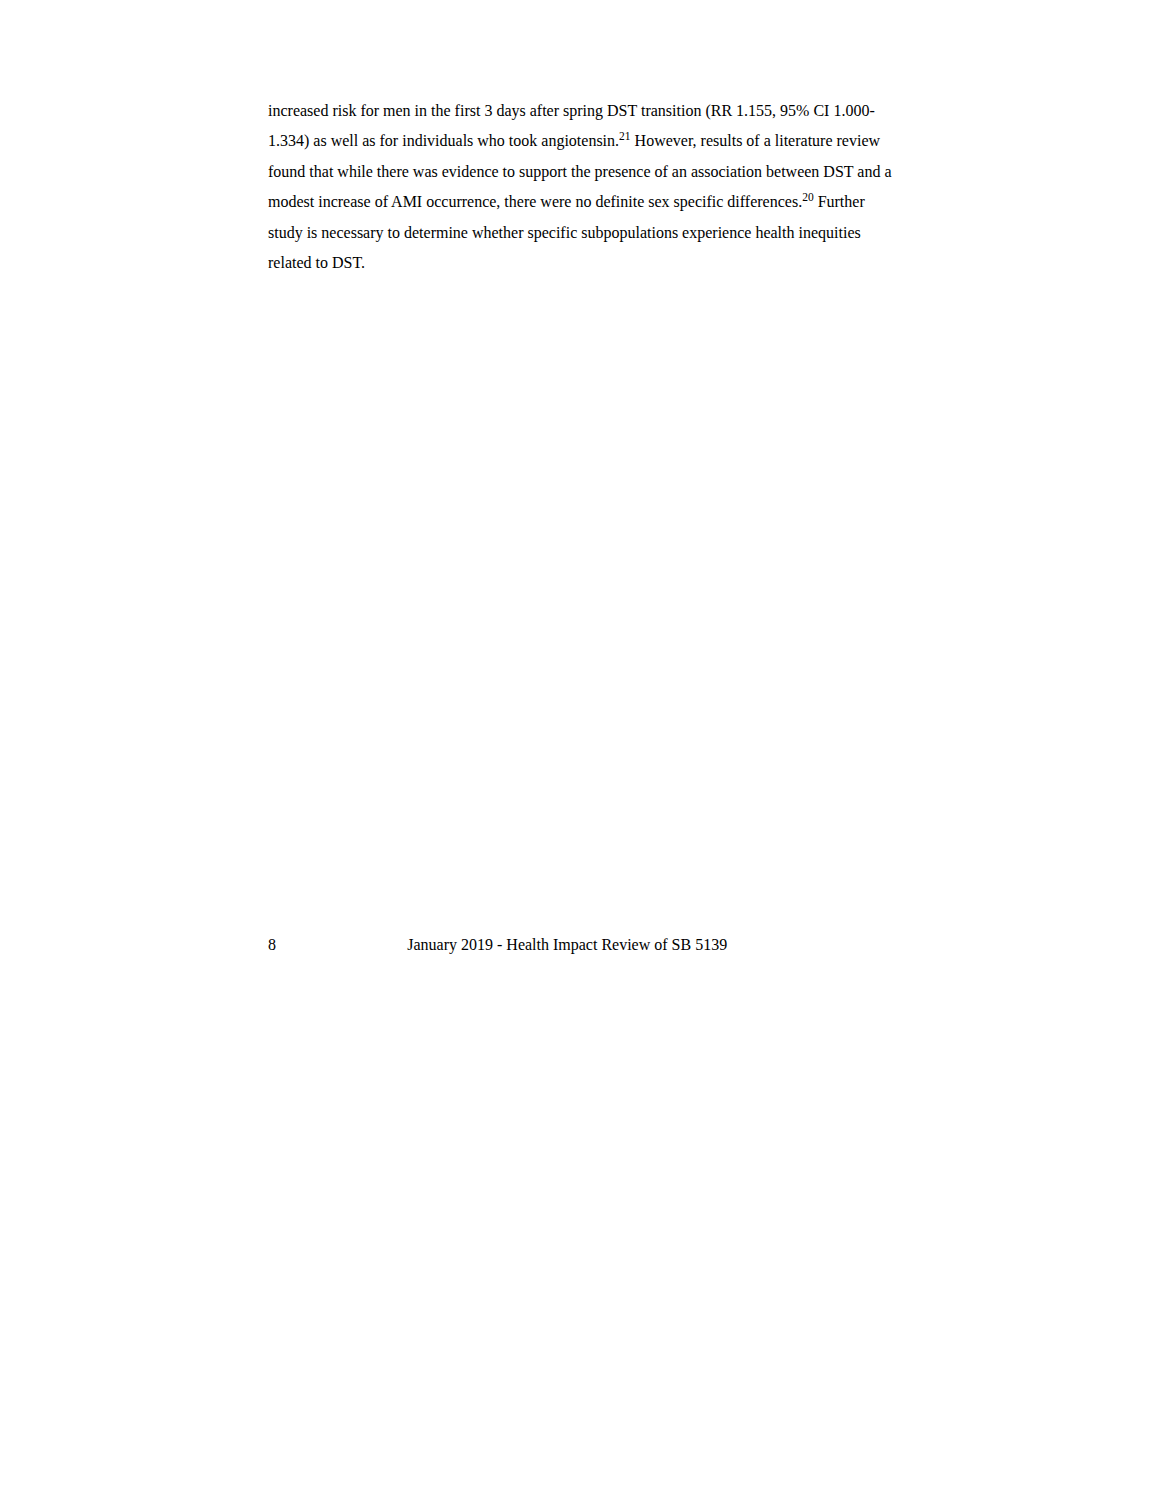increased risk for men in the first 3 days after spring DST transition (RR 1.155, 95% CI 1.000-1.334) as well as for individuals who took angiotensin.21 However, results of a literature review found that while there was evidence to support the presence of an association between DST and a modest increase of AMI occurrence, there were no definite sex specific differences.20 Further study is necessary to determine whether specific subpopulations experience health inequities related to DST.
8 January 2019 - Health Impact Review of SB 5139